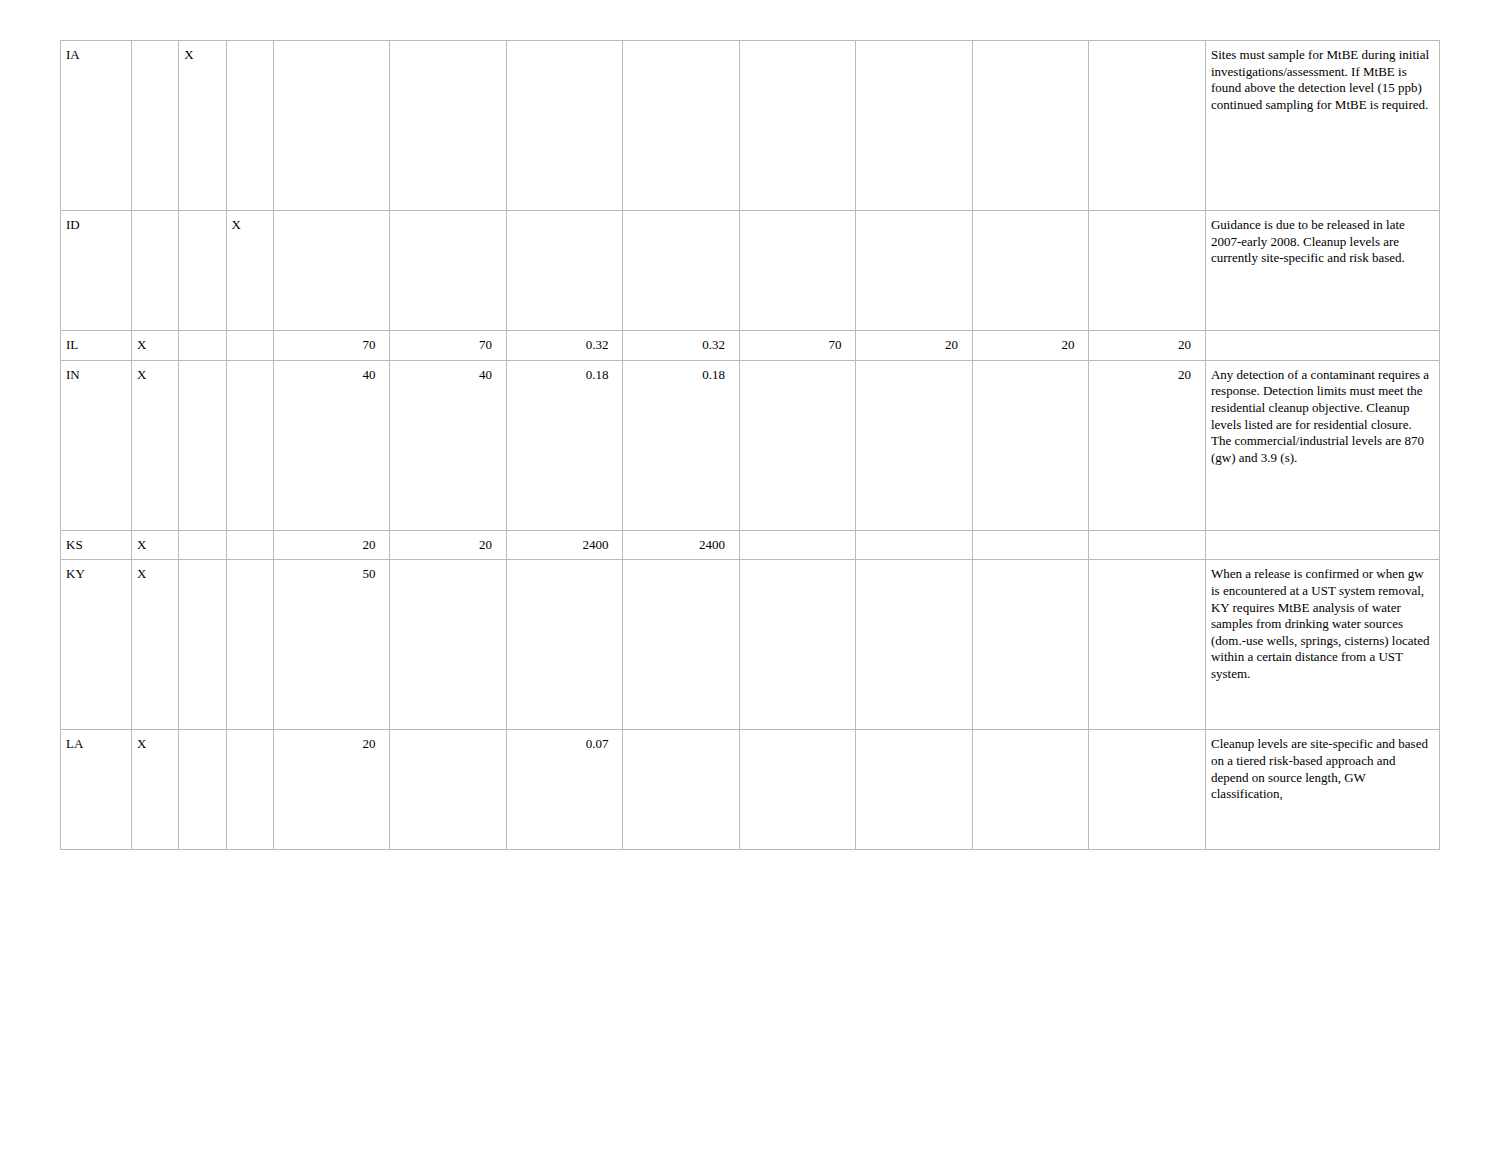| IA | | X | | | | | | | | | | Sites must sample for MtBE during initial investigations/assessment. If MtBE is found above the detection level (15 ppb) continued sampling for MtBE is required. |
| ID | | | X | | | | | | | | | Guidance is due to be released in late 2007-early 2008. Cleanup levels are currently site-specific and risk based. |
| IL | X | | | 70 | 70 | 0.32 | 0.32 | 70 | 20 | 20 | 20 | |
| IN | X | | | 40 | 40 | 0.18 | 0.18 | | | | 20 | Any detection of a contaminant requires a response. Detection limits must meet the residential cleanup objective. Cleanup levels listed are for residential closure. The commercial/industrial levels are 870 (gw) and 3.9 (s). |
| KS | X | | | 20 | 20 | 2400 | 2400 | | | | | |
| KY | X | | | 50 | | | | | | | | When a release is confirmed or when gw is encountered at a UST system removal, KY requires MtBE analysis of water samples from drinking water sources (dom.-use wells, springs, cisterns) located within a certain distance from a UST system. |
| LA | X | | | 20 | | 0.07 | | | | | | Cleanup levels are site-specific and based on a tiered risk-based approach and depend on source length, GW classification, |